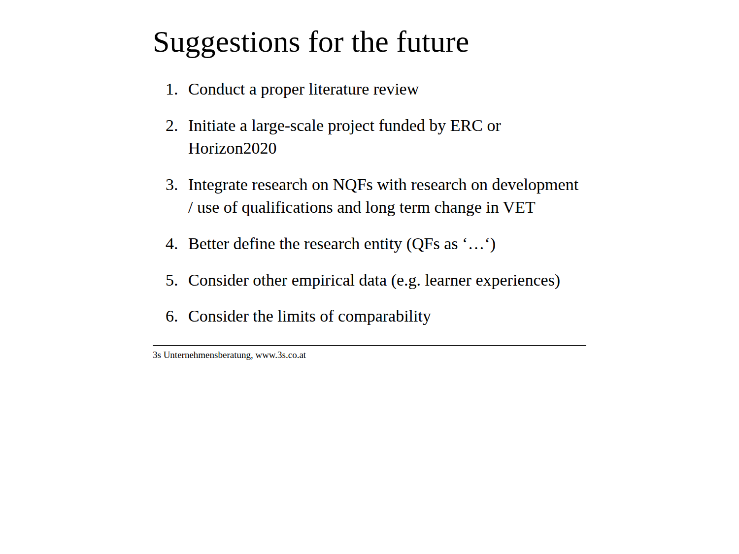Suggestions for the future
Conduct a proper literature review
Initiate a large-scale project funded by ERC or Horizon2020
Integrate research on NQFs with research on development / use of qualifications and long term change in VET
Better define the research entity (QFs as ‘…‘)
Consider other empirical data (e.g. learner experiences)
Consider the limits of comparability
3s Unternehmensberatung, www.3s.co.at